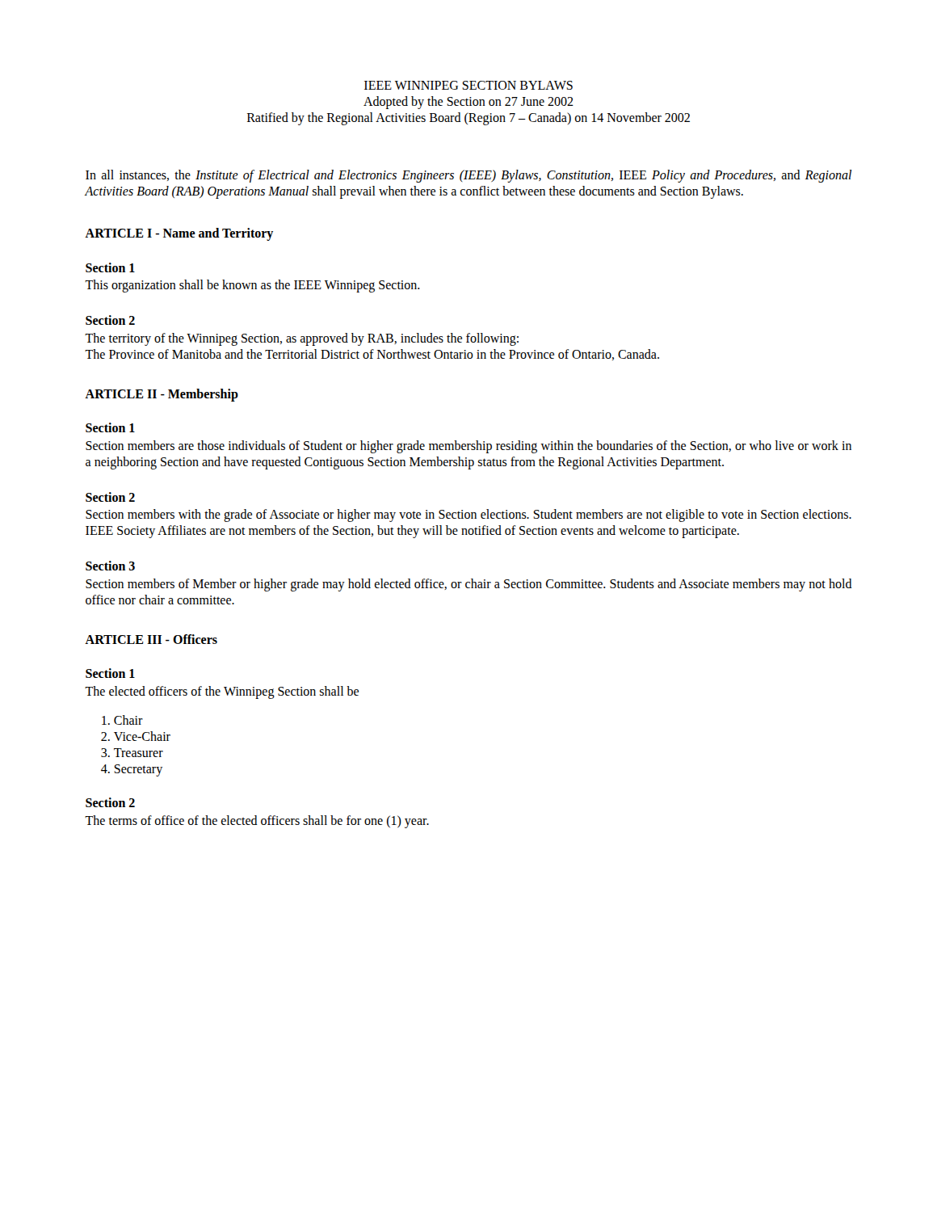IEEE WINNIPEG SECTION BYLAWS
Adopted by the Section on 27 June 2002
Ratified by the Regional Activities Board (Region 7 – Canada) on 14 November 2002
In all instances, the Institute of Electrical and Electronics Engineers (IEEE) Bylaws, Constitution, IEEE Policy and Procedures, and Regional Activities Board (RAB) Operations Manual shall prevail when there is a conflict between these documents and Section Bylaws.
ARTICLE I - Name and Territory
Section 1
This organization shall be known as the IEEE Winnipeg Section.
Section 2
The territory of the Winnipeg Section, as approved by RAB, includes the following:
The Province of Manitoba and the Territorial District of Northwest Ontario in the Province of Ontario, Canada.
ARTICLE II - Membership
Section 1
Section members are those individuals of Student or higher grade membership residing within the boundaries of the Section, or who live or work in a neighboring Section and have requested Contiguous Section Membership status from the Regional Activities Department.
Section 2
Section members with the grade of Associate or higher may vote in Section elections. Student members are not eligible to vote in Section elections. IEEE Society Affiliates are not members of the Section, but they will be notified of Section events and welcome to participate.
Section 3
Section members of Member or higher grade may hold elected office, or chair a Section Committee. Students and Associate members may not hold office nor chair a committee.
ARTICLE III - Officers
Section 1
The elected officers of the Winnipeg Section shall be
Chair
Vice-Chair
Treasurer
Secretary
Section 2
The terms of office of the elected officers shall be for one (1) year.